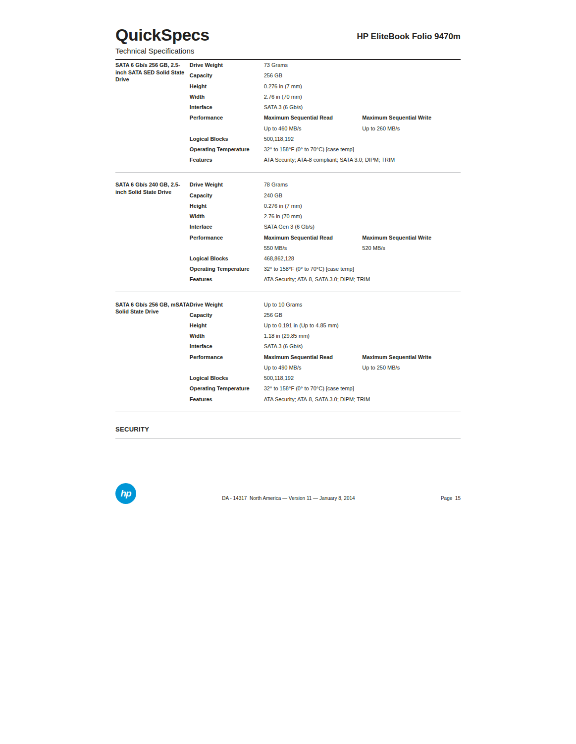QuickSpecs
HP EliteBook Folio 9470m
Technical Specifications
| SATA 6 Gb/s 256 GB, 2.5-inch SATA SED Solid State Drive | Drive Weight | 73 Grams |
| Capacity | 256 GB |
| Height | 0.276 in (7 mm) |
| Width | 2.76 in (70 mm) |
| Interface | SATA 3 (6 Gb/s) |
| Performance | Maximum Sequential Read | Maximum Sequential Write |
| | Up to 460 MB/s | Up to 260 MB/s |
| Logical Blocks | 500,118,192 |
| Operating Temperature | 32° to 158°F (0° to 70°C) [case temp] |
| | Features | ATA Security; ATA-8 compliant; SATA 3.0; DIPM; TRIM |
| SATA 6 Gb/s 240 GB, 2.5-inch Solid State Drive | Drive Weight | 78 Grams |
| Capacity | 240 GB |
| Height | 0.276 in (7 mm) |
| Width | 2.76 in (70 mm) |
| Interface | SATA Gen 3 (6 Gb/s) |
| Performance | Maximum Sequential Read | Maximum Sequential Write |
| | 550 MB/s | 520 MB/s |
| Logical Blocks | 468,862,128 |
| Operating Temperature | 32° to 158°F (0° to 70°C) [case temp] |
| | Features | ATA Security; ATA-8, SATA 3.0; DIPM; TRIM |
| SATA 6 Gb/s 256 GB, mSATA Solid State Drive | Drive Weight | Up to 10 Grams |
| Capacity | 256 GB |
| Height | Up to 0.191 in (Up to 4.85 mm) |
| Width | 1.18 in (29.85 mm) |
| Interface | SATA 3 (6 Gb/s) |
| Performance | Maximum Sequential Read | Maximum Sequential Write |
| | Up to 490 MB/s | Up to 250 MB/s |
| Logical Blocks | 500,118,192 |
| Operating Temperature | 32° to 158°F (0° to 70°C) [case temp] |
| | Features | ATA Security; ATA-8, SATA 3.0; DIPM; TRIM |
SECURITY
hp
DA - 14317 North America — Version 11 — January 8, 2014
Page 15